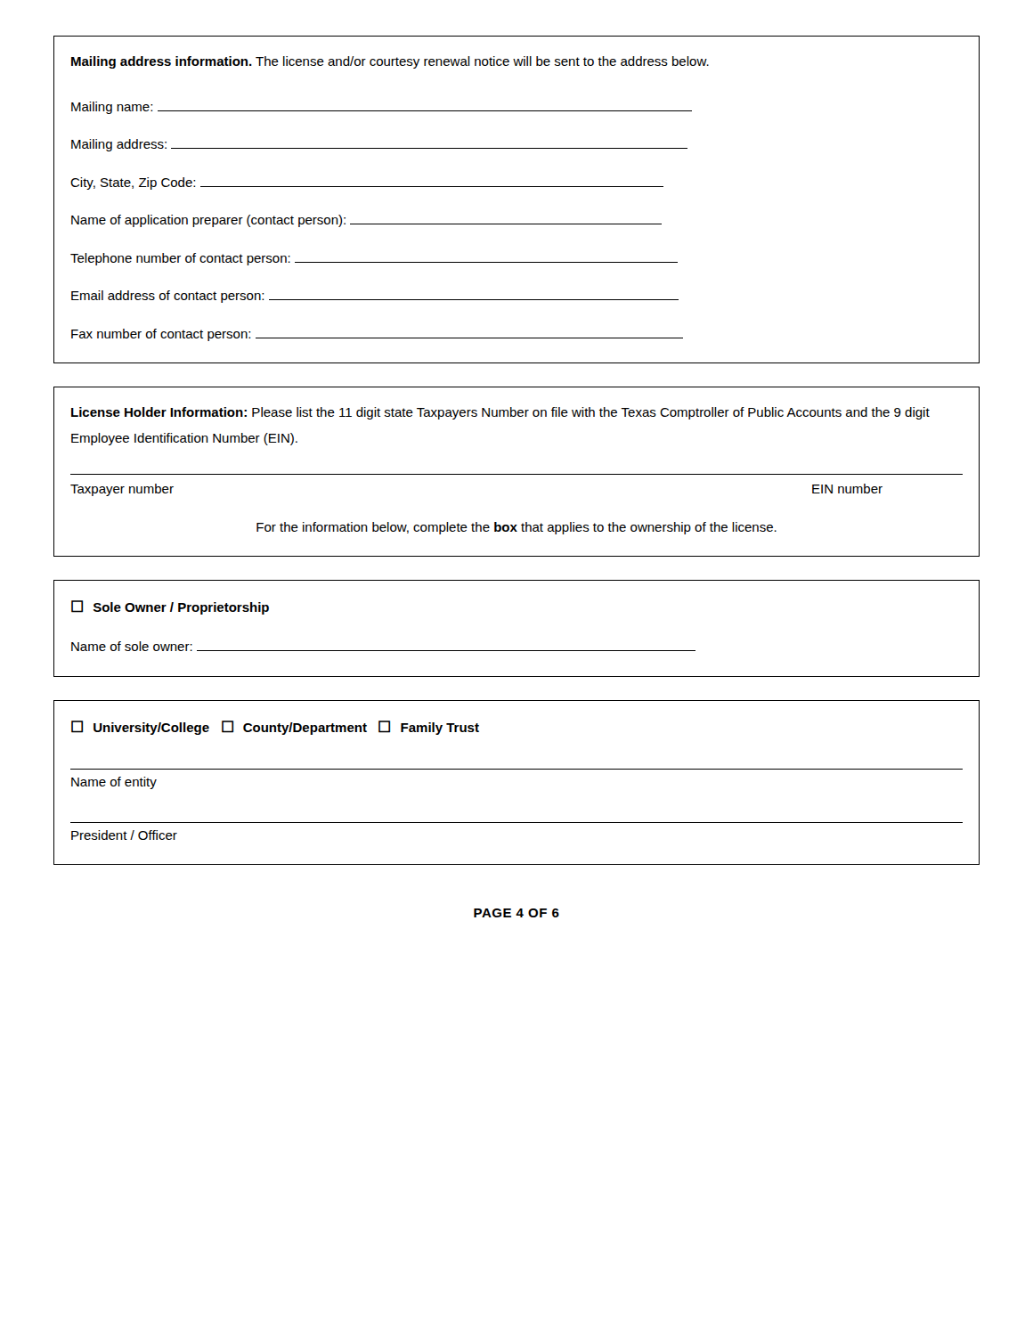Mailing address information. The license and/or courtesy renewal notice will be sent to the address below.
Mailing name:
Mailing address:
City, State, Zip Code:
Name of application preparer (contact person):
Telephone number of contact person:
Email address of contact person:
Fax number of contact person:
License Holder Information: Please list the 11 digit state Taxpayers Number on file with the Texas Comptroller of Public Accounts and the 9 digit Employee Identification Number (EIN).
Taxpayer number EIN number
For the information below, complete the box that applies to the ownership of the license.
☐ Sole Owner / Proprietorship
Name of sole owner:
☐ University/College ☐ County/Department ☐ Family Trust
Name of entity
President / Officer
PAGE 4 OF 6